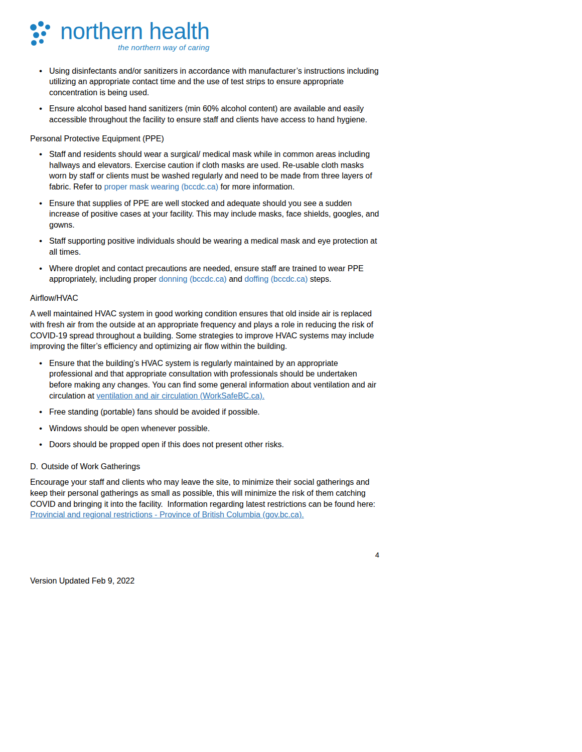northern health
the northern way of caring
Using disinfectants and/or sanitizers in accordance with manufacturer’s instructions including utilizing an appropriate contact time and the use of test strips to ensure appropriate concentration is being used.
Ensure alcohol based hand sanitizers (min 60% alcohol content) are available and easily accessible throughout the facility to ensure staff and clients have access to hand hygiene.
Personal Protective Equipment (PPE)
Staff and residents should wear a surgical/ medical mask while in common areas including hallways and elevators. Exercise caution if cloth masks are used. Re-usable cloth masks worn by staff or clients must be washed regularly and need to be made from three layers of fabric. Refer to proper mask wearing (bccdc.ca) for more information.
Ensure that supplies of PPE are well stocked and adequate should you see a sudden increase of positive cases at your facility. This may include masks, face shields, googles, and gowns.
Staff supporting positive individuals should be wearing a medical mask and eye protection at all times.
Where droplet and contact precautions are needed, ensure staff are trained to wear PPE appropriately, including proper donning (bccdc.ca) and doffing (bccdc.ca) steps.
Airflow/HVAC
A well maintained HVAC system in good working condition ensures that old inside air is replaced with fresh air from the outside at an appropriate frequency and plays a role in reducing the risk of COVID-19 spread throughout a building. Some strategies to improve HVAC systems may include improving the filter’s efficiency and optimizing air flow within the building.
Ensure that the building’s HVAC system is regularly maintained by an appropriate professional and that appropriate consultation with professionals should be undertaken before making any changes. You can find some general information about ventilation and air circulation at ventilation and air circulation (WorkSafeBC.ca).
Free standing (portable) fans should be avoided if possible.
Windows should be open whenever possible.
Doors should be propped open if this does not present other risks.
D. Outside of Work Gatherings
Encourage your staff and clients who may leave the site, to minimize their social gatherings and keep their personal gatherings as small as possible, this will minimize the risk of them catching COVID and bringing it into the facility. Information regarding latest restrictions can be found here: Provincial and regional restrictions - Province of British Columbia (gov.bc.ca).
4
Version Updated Feb 9, 2022